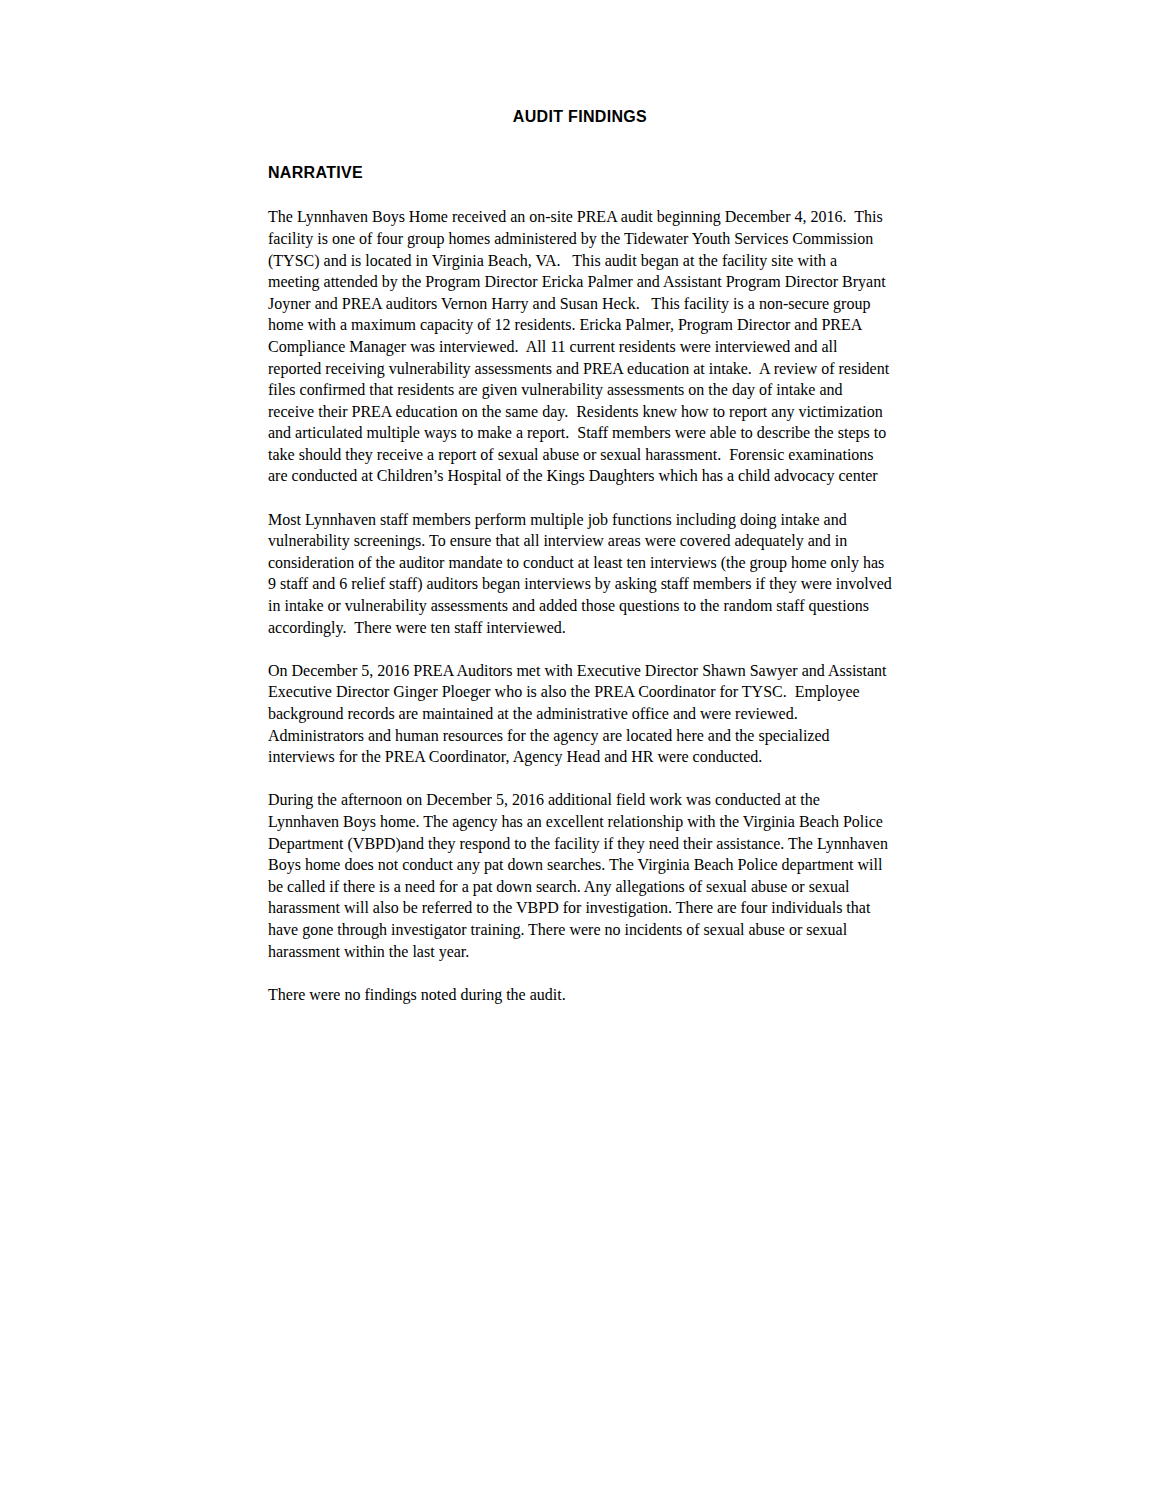AUDIT FINDINGS
NARRATIVE
The Lynnhaven Boys Home received an on-site PREA audit beginning December 4, 2016. This facility is one of four group homes administered by the Tidewater Youth Services Commission (TYSC) and is located in Virginia Beach, VA. This audit began at the facility site with a meeting attended by the Program Director Ericka Palmer and Assistant Program Director Bryant Joyner and PREA auditors Vernon Harry and Susan Heck. This facility is a non-secure group home with a maximum capacity of 12 residents. Ericka Palmer, Program Director and PREA Compliance Manager was interviewed. All 11 current residents were interviewed and all reported receiving vulnerability assessments and PREA education at intake. A review of resident files confirmed that residents are given vulnerability assessments on the day of intake and receive their PREA education on the same day. Residents knew how to report any victimization and articulated multiple ways to make a report. Staff members were able to describe the steps to take should they receive a report of sexual abuse or sexual harassment. Forensic examinations are conducted at Children’s Hospital of the Kings Daughters which has a child advocacy center
Most Lynnhaven staff members perform multiple job functions including doing intake and vulnerability screenings. To ensure that all interview areas were covered adequately and in consideration of the auditor mandate to conduct at least ten interviews (the group home only has 9 staff and 6 relief staff) auditors began interviews by asking staff members if they were involved in intake or vulnerability assessments and added those questions to the random staff questions accordingly. There were ten staff interviewed.
On December 5, 2016 PREA Auditors met with Executive Director Shawn Sawyer and Assistant Executive Director Ginger Ploeger who is also the PREA Coordinator for TYSC. Employee background records are maintained at the administrative office and were reviewed. Administrators and human resources for the agency are located here and the specialized interviews for the PREA Coordinator, Agency Head and HR were conducted.
During the afternoon on December 5, 2016 additional field work was conducted at the Lynnhaven Boys home. The agency has an excellent relationship with the Virginia Beach Police Department (VBPD)and they respond to the facility if they need their assistance. The Lynnhaven Boys home does not conduct any pat down searches. The Virginia Beach Police department will be called if there is a need for a pat down search. Any allegations of sexual abuse or sexual harassment will also be referred to the VBPD for investigation. There are four individuals that have gone through investigator training. There were no incidents of sexual abuse or sexual harassment within the last year.
There were no findings noted during the audit.